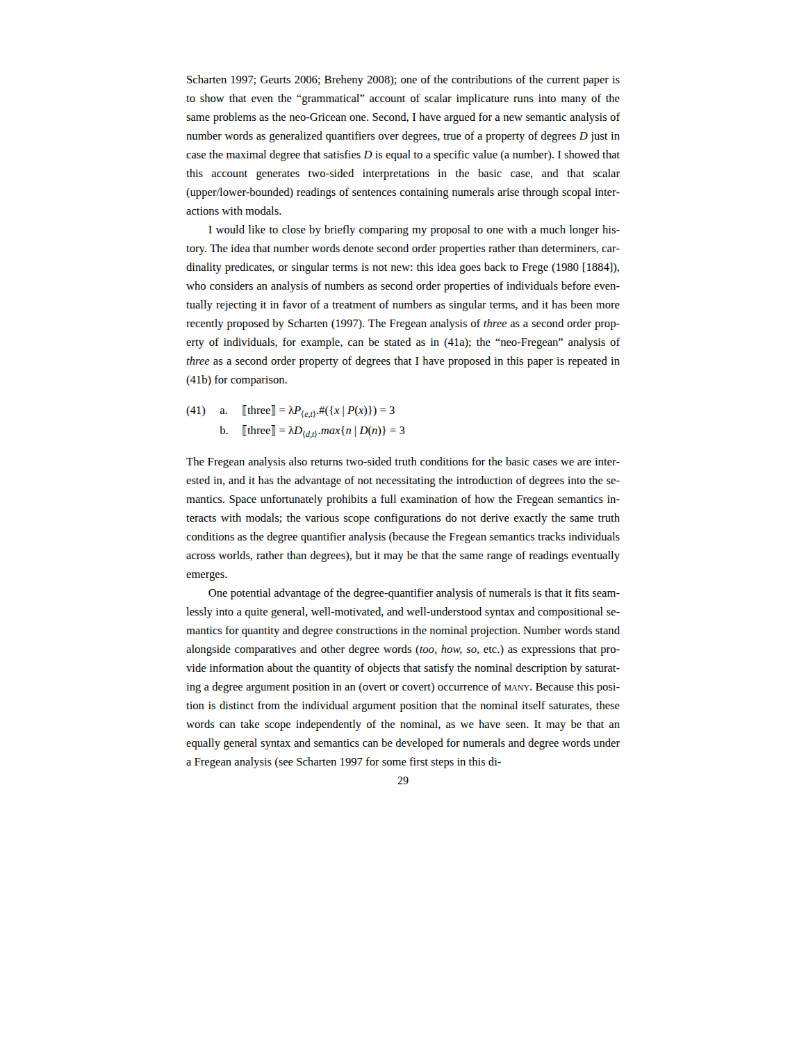Scharten 1997; Geurts 2006; Breheny 2008); one of the contributions of the current paper is to show that even the “grammatical” account of scalar implicature runs into many of the same problems as the neo-Gricean one. Second, I have argued for a new semantic analysis of number words as generalized quantifiers over degrees, true of a property of degrees D just in case the maximal degree that satisfies D is equal to a specific value (a number). I showed that this account generates two-sided interpretations in the basic case, and that scalar (upper/lower-bounded) readings of sentences containing numerals arise through scopal interactions with modals.
I would like to close by briefly comparing my proposal to one with a much longer history. The idea that number words denote second order properties rather than determiners, cardinality predicates, or singular terms is not new: this idea goes back to Frege (1980 [1884]), who considers an analysis of numbers as second order properties of individuals before eventually rejecting it in favor of a treatment of numbers as singular terms, and it has been more recently proposed by Scharten (1997). The Fregean analysis of three as a second order property of individuals, for example, can be stated as in (41a); the “neo-Fregean” analysis of three as a second order property of degrees that I have proposed in this paper is repeated in (41b) for comparison.
(41)
a.
⟦three⟧ = λP⟨e,t⟩.#({x | P(x)}) = 3
b.
⟦three⟧ = λD⟨d,t⟩.max{n | D(n)} = 3
The Fregean analysis also returns two-sided truth conditions for the basic cases we are interested in, and it has the advantage of not necessitating the introduction of degrees into the semantics. Space unfortunately prohibits a full examination of how the Fregean semantics interacts with modals; the various scope configurations do not derive exactly the same truth conditions as the degree quantifier analysis (because the Fregean semantics tracks individuals across worlds, rather than degrees), but it may be that the same range of readings eventually emerges.
One potential advantage of the degree-quantifier analysis of numerals is that it fits seamlessly into a quite general, well-motivated, and well-understood syntax and compositional semantics for quantity and degree constructions in the nominal projection. Number words stand alongside comparatives and other degree words (too, how, so, etc.) as expressions that provide information about the quantity of objects that satisfy the nominal description by saturating a degree argument position in an (overt or covert) occurrence of many. Because this position is distinct from the individual argument position that the nominal itself saturates, these words can take scope independently of the nominal, as we have seen. It may be that an equally general syntax and semantics can be developed for numerals and degree words under a Fregean analysis (see Scharten 1997 for some first steps in this di-
29